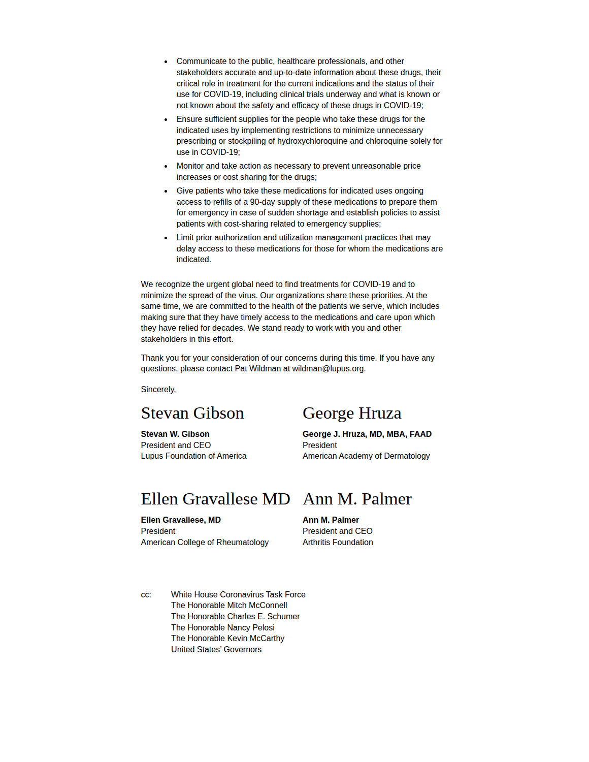Communicate to the public, healthcare professionals, and other stakeholders accurate and up-to-date information about these drugs, their critical role in treatment for the current indications and the status of their use for COVID-19, including clinical trials underway and what is known or not known about the safety and efficacy of these drugs in COVID-19;
Ensure sufficient supplies for the people who take these drugs for the indicated uses by implementing restrictions to minimize unnecessary prescribing or stockpiling of hydroxychloroquine and chloroquine solely for use in COVID-19;
Monitor and take action as necessary to prevent unreasonable price increases or cost sharing for the drugs;
Give patients who take these medications for indicated uses ongoing access to refills of a 90-day supply of these medications to prepare them for emergency in case of sudden shortage and establish policies to assist patients with cost-sharing related to emergency supplies;
Limit prior authorization and utilization management practices that may delay access to these medications for those for whom the medications are indicated.
We recognize the urgent global need to find treatments for COVID-19 and to minimize the spread of the virus. Our organizations share these priorities. At the same time, we are committed to the health of the patients we serve, which includes making sure that they have timely access to the medications and care upon which they have relied for decades. We stand ready to work with you and other stakeholders in this effort.
Thank you for your consideration of our concerns during this time. If you have any questions, please contact Pat Wildman at wildman@lupus.org.
Sincerely,
| Stevan Gibson Stevan W. Gibson President and CEO Lupus Foundation of America | George Hruza George J. Hruza, MD, MBA, FAAD President American Academy of Dermatology |
| Ellen Gravallese MD Ellen Gravallese, MD President American College of Rheumatology | Ann M. Palmer Ann M. Palmer President and CEO Arthritis Foundation |
cc:
White House Coronavirus Task Force
The Honorable Mitch McConnell
The Honorable Charles E. Schumer
The Honorable Nancy Pelosi
The Honorable Kevin McCarthy
United States’ Governors